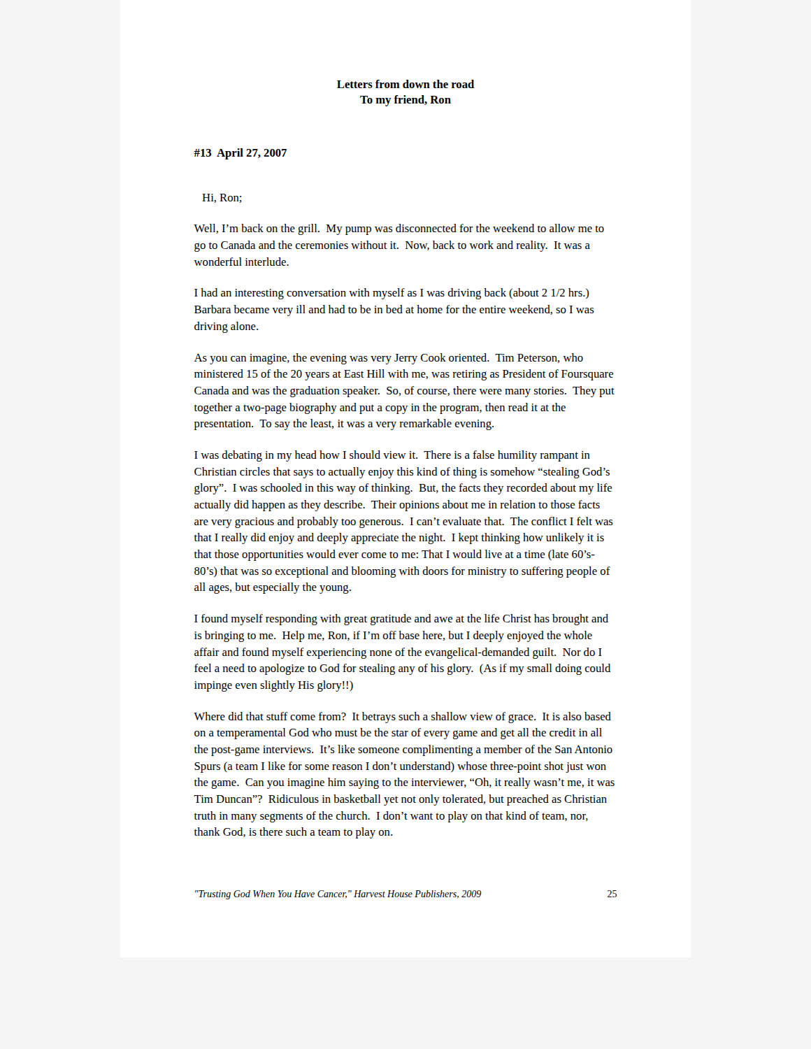Letters from down the road To my friend, Ron
#13 April 27, 2007
Hi, Ron;
Well, I’m back on the grill. My pump was disconnected for the weekend to allow me to go to Canada and the ceremonies without it. Now, back to work and reality. It was a wonderful interlude.
I had an interesting conversation with myself as I was driving back (about 2 1/2 hrs.) Barbara became very ill and had to be in bed at home for the entire weekend, so I was driving alone.
As you can imagine, the evening was very Jerry Cook oriented. Tim Peterson, who ministered 15 of the 20 years at East Hill with me, was retiring as President of Foursquare Canada and was the graduation speaker. So, of course, there were many stories. They put together a two-page biography and put a copy in the program, then read it at the presentation. To say the least, it was a very remarkable evening.
I was debating in my head how I should view it. There is a false humility rampant in Christian circles that says to actually enjoy this kind of thing is somehow “stealing God’s glory”. I was schooled in this way of thinking. But, the facts they recorded about my life actually did happen as they describe. Their opinions about me in relation to those facts are very gracious and probably too generous. I can’t evaluate that. The conflict I felt was that I really did enjoy and deeply appreciate the night. I kept thinking how unlikely it is that those opportunities would ever come to me: That I would live at a time (late 60’s-80’s) that was so exceptional and blooming with doors for ministry to suffering people of all ages, but especially the young.
I found myself responding with great gratitude and awe at the life Christ has brought and is bringing to me. Help me, Ron, if I’m off base here, but I deeply enjoyed the whole affair and found myself experiencing none of the evangelical-demanded guilt. Nor do I feel a need to apologize to God for stealing any of his glory. (As if my small doing could impinge even slightly His glory!!)
Where did that stuff come from? It betrays such a shallow view of grace. It is also based on a temperamental God who must be the star of every game and get all the credit in all the post-game interviews. It’s like someone complimenting a member of the San Antonio Spurs (a team I like for some reason I don’t understand) whose three-point shot just won the game. Can you imagine him saying to the interviewer, “Oh, it really wasn’t me, it was Tim Duncan”? Ridiculous in basketball yet not only tolerated, but preached as Christian truth in many segments of the church. I don’t want to play on that kind of team, nor, thank God, is there such a team to play on.
"Trusting God When You Have Cancer," Harvest House Publishers, 2009 25